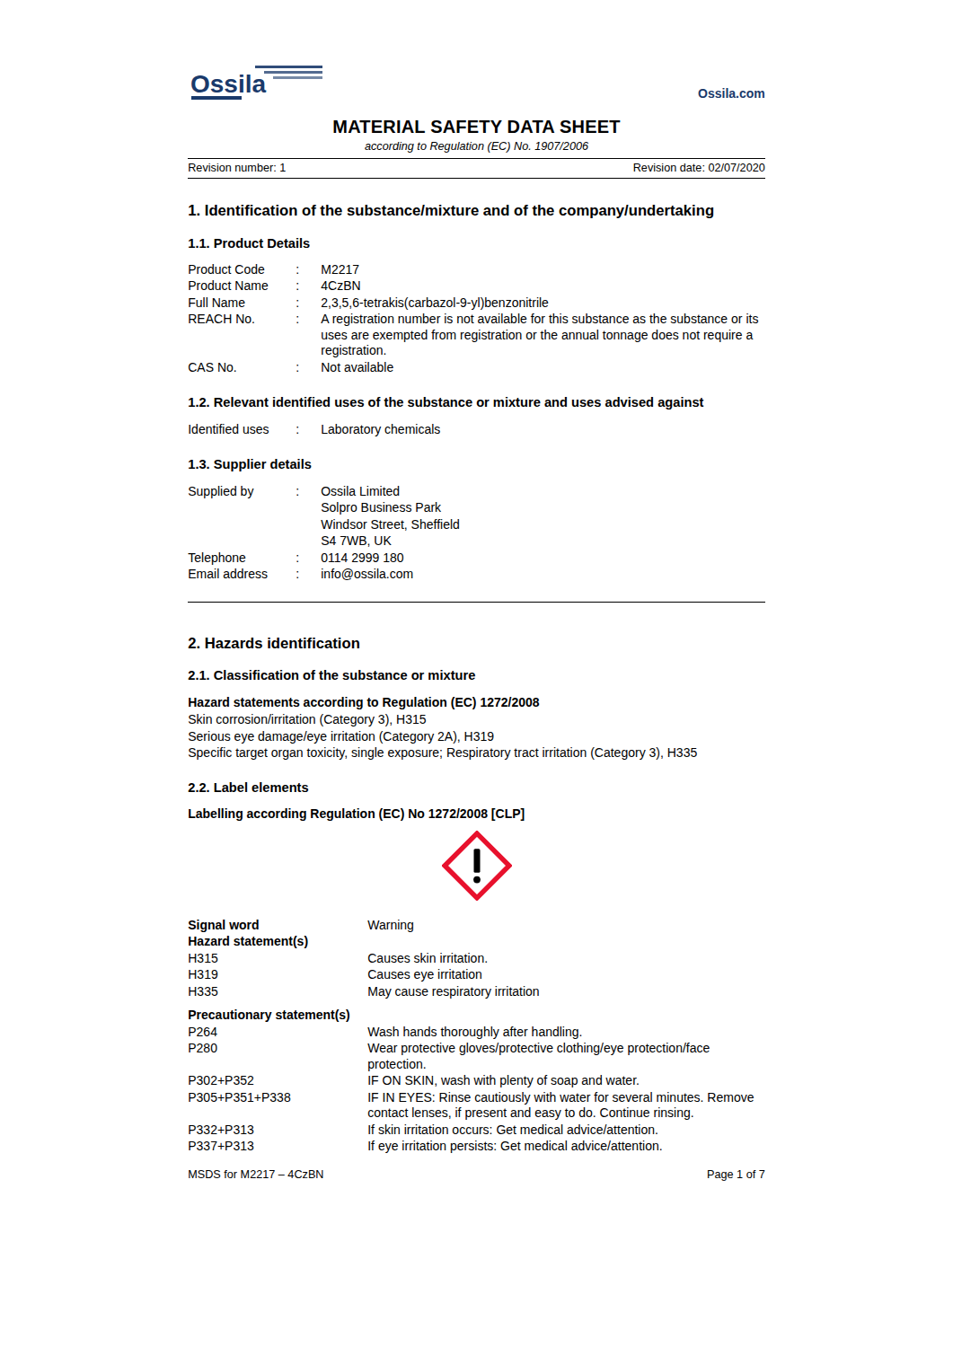Ossila.com
MATERIAL SAFETY DATA SHEET
according to Regulation (EC) No. 1907/2006
Revision number: 1 Revision date: 02/07/2020
1. Identification of the substance/mixture and of the company/undertaking
1.1. Product Details
| Product Code | : | M2217 |
| Product Name | : | 4CzBN |
| Full Name | : | 2,3,5,6-tetrakis(carbazol-9-yl)benzonitrile |
| REACH No. | : | A registration number is not available for this substance as the substance or its uses are exempted from registration or the annual tonnage does not require a registration. |
| CAS No. | : | Not available |
1.2. Relevant identified uses of the substance or mixture and uses advised against
| Identified uses | : | Laboratory chemicals |
1.3. Supplier details
| Supplied by | : | Ossila Limited |
| | | Solpro Business Park |
| | | Windsor Street, Sheffield |
| | | S4 7WB, UK |
| Telephone | : | 0114 2999 180 |
| Email address | : | info@ossila.com |
2. Hazards identification
2.1. Classification of the substance or mixture
Hazard statements according to Regulation (EC) 1272/2008
Skin corrosion/irritation (Category 3), H315
Serious eye damage/eye irritation (Category 2A), H319
Specific target organ toxicity, single exposure; Respiratory tract irritation (Category 3), H335
2.2. Label elements
Labelling according Regulation (EC) No 1272/2008 [CLP]
| Signal word | Warning |
| Hazard statement(s) | |
| H315 | Causes skin irritation. |
| H319 | Causes eye irritation |
| H335 | May cause respiratory irritation |
| Precautionary statement(s) | |
| P264 | Wash hands thoroughly after handling. |
| P280 | Wear protective gloves/protective clothing/eye protection/face protection. |
| P302+P352 | IF ON SKIN, wash with plenty of soap and water. |
| P305+P351+P338 | IF IN EYES: Rinse cautiously with water for several minutes. Remove contact lenses, if present and easy to do. Continue rinsing. |
| P332+P313 | If skin irritation occurs: Get medical advice/attention. |
| P337+P313 | If eye irritation persists: Get medical advice/attention. |
MSDS for M2217 – 4CzBN Page 1 of 7